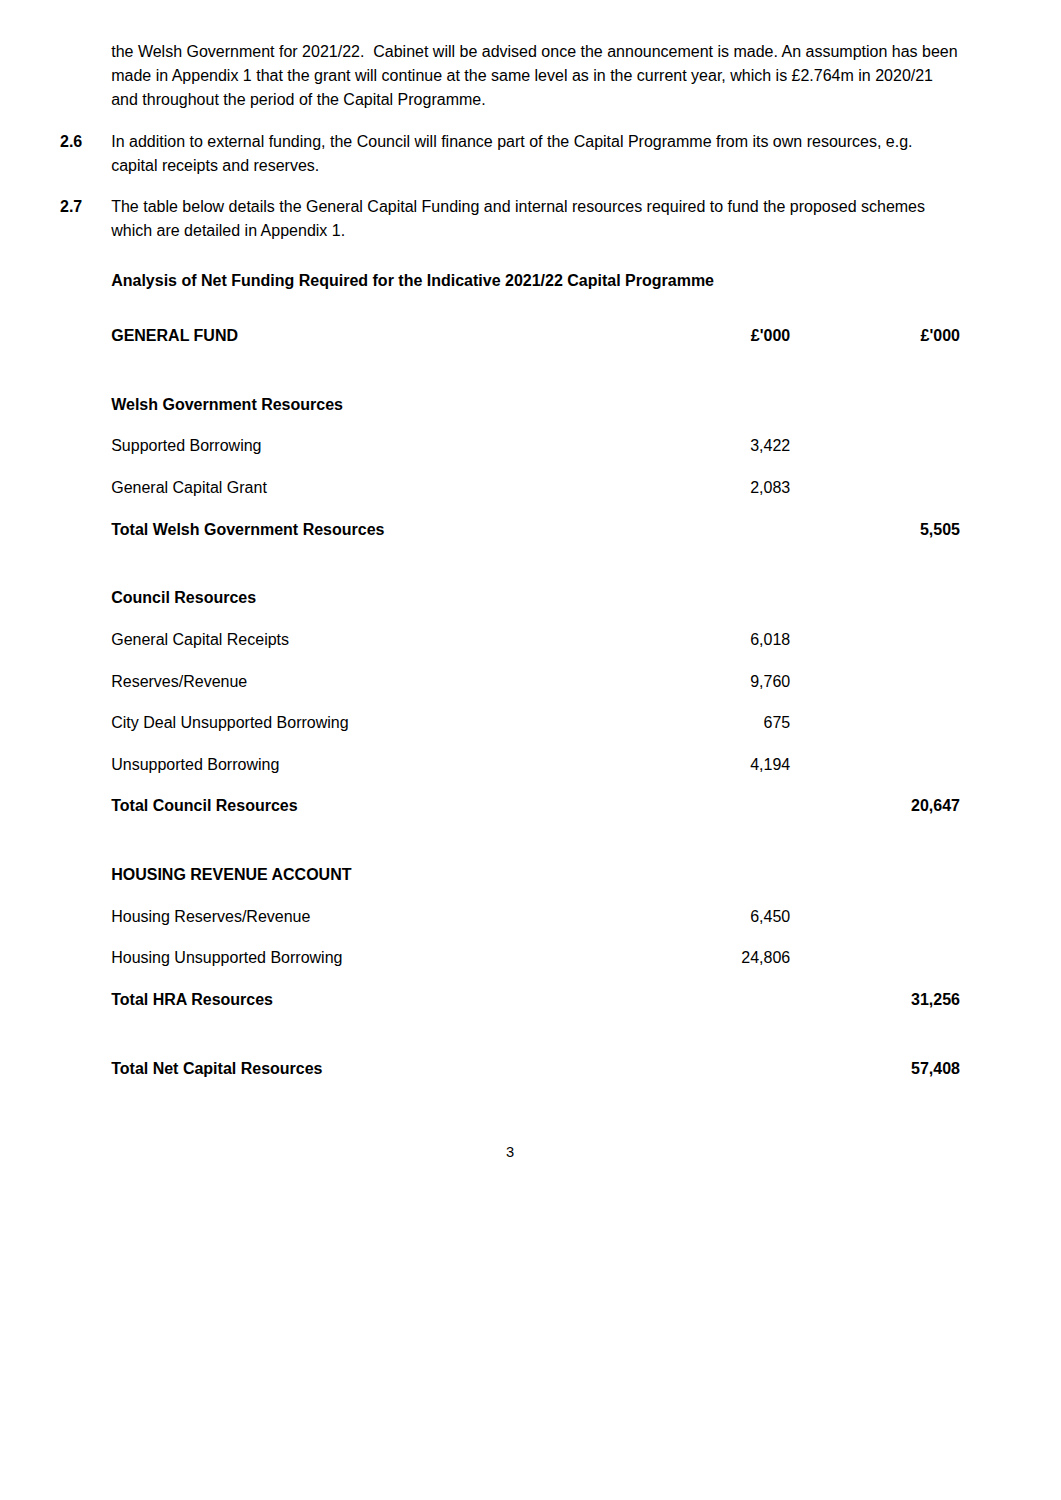the Welsh Government for 2021/22. Cabinet will be advised once the announcement is made. An assumption has been made in Appendix 1 that the grant will continue at the same level as in the current year, which is £2.764m in 2020/21 and throughout the period of the Capital Programme.
2.6
In addition to external funding, the Council will finance part of the Capital Programme from its own resources, e.g. capital receipts and reserves.
2.7
The table below details the General Capital Funding and internal resources required to fund the proposed schemes which are detailed in Appendix 1.
Analysis of Net Funding Required for the Indicative 2021/22 Capital Programme
| GENERAL FUND | £'000 | £'000 |
| Welsh Government Resources | | |
| Supported Borrowing | 3,422 | |
| General Capital Grant | 2,083 | |
| Total Welsh Government Resources | | 5,505 |
| Council Resources | | |
| General Capital Receipts | 6,018 | |
| Reserves/Revenue | 9,760 | |
| City Deal Unsupported Borrowing | 675 | |
| Unsupported Borrowing | 4,194 | |
| Total Council Resources | | 20,647 |
| HOUSING REVENUE ACCOUNT | | |
| Housing Reserves/Revenue | 6,450 | |
| Housing Unsupported Borrowing | 24,806 | |
| Total HRA Resources | | 31,256 |
| Total Net Capital Resources | | 57,408 |
3